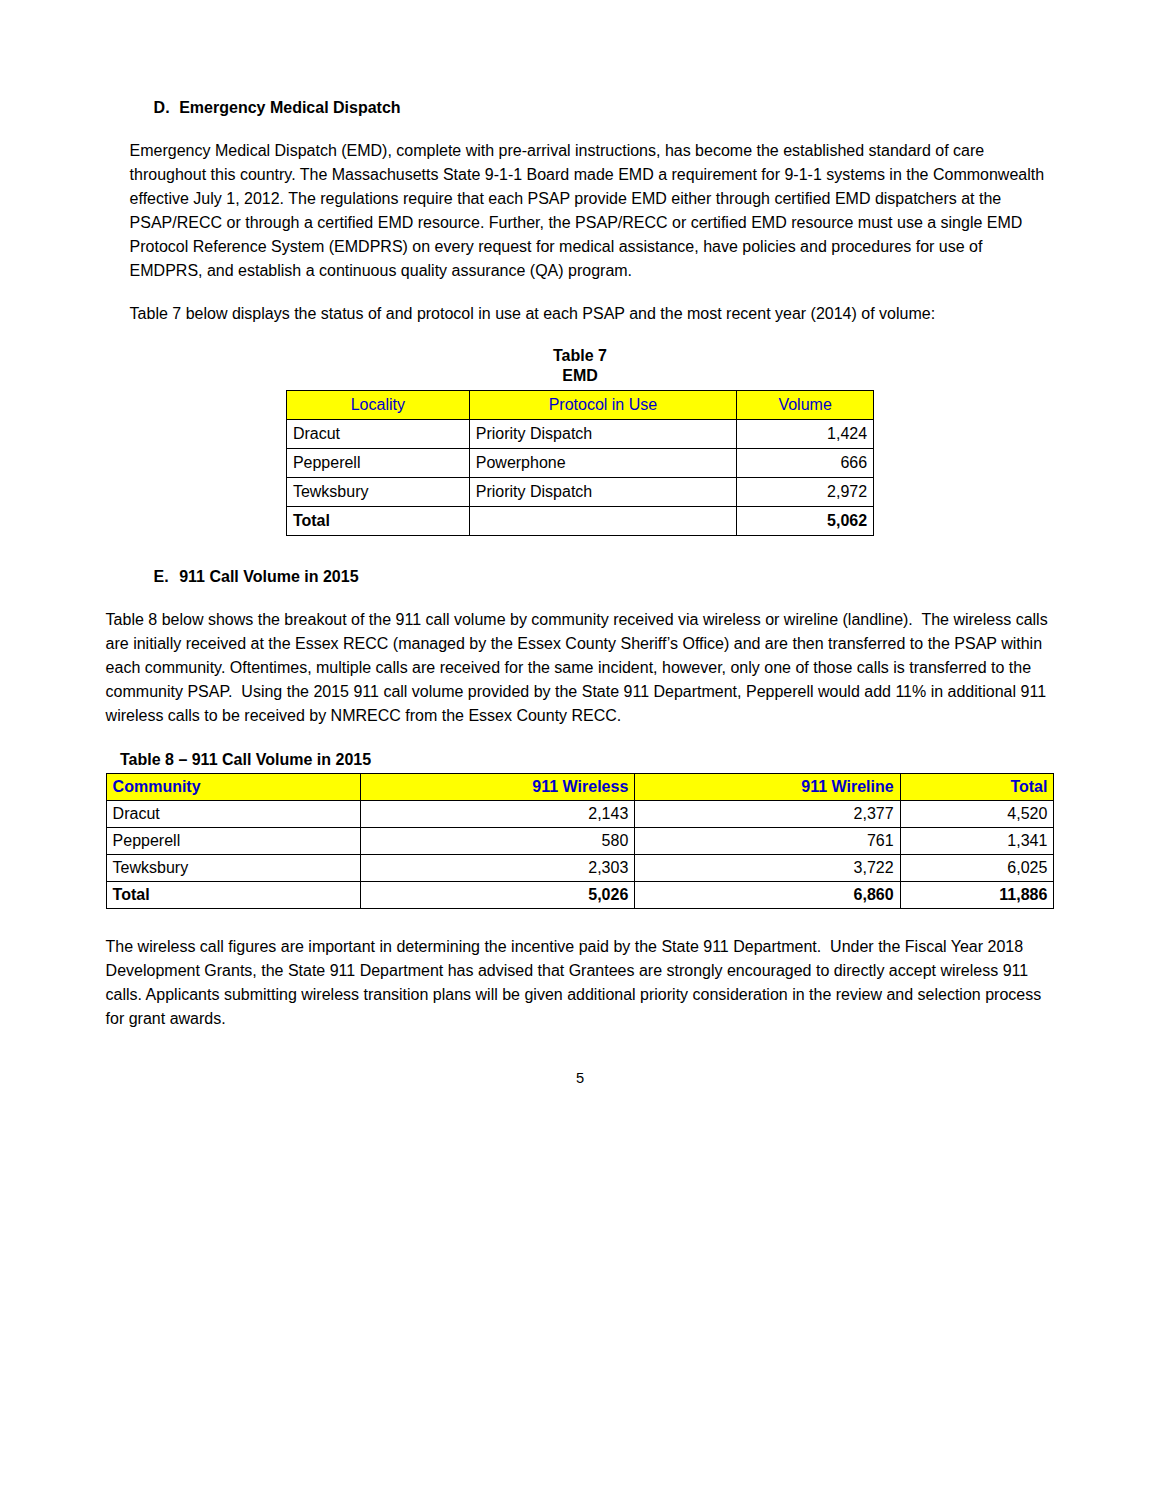D. Emergency Medical Dispatch
Emergency Medical Dispatch (EMD), complete with pre-arrival instructions, has become the established standard of care throughout this country. The Massachusetts State 9-1-1 Board made EMD a requirement for 9-1-1 systems in the Commonwealth effective July 1, 2012. The regulations require that each PSAP provide EMD either through certified EMD dispatchers at the PSAP/RECC or through a certified EMD resource. Further, the PSAP/RECC or certified EMD resource must use a single EMD Protocol Reference System (EMDPRS) on every request for medical assistance, have policies and procedures for use of EMDPRS, and establish a continuous quality assurance (QA) program.
Table 7 below displays the status of and protocol in use at each PSAP and the most recent year (2014) of volume:
Table 7
EMD
| Locality | Protocol in Use | Volume |
| --- | --- | --- |
| Dracut | Priority Dispatch | 1,424 |
| Pepperell | Powerphone | 666 |
| Tewksbury | Priority Dispatch | 2,972 |
| Total | | 5,062 |
E. 911 Call Volume in 2015
Table 8 below shows the breakout of the 911 call volume by community received via wireless or wireline (landline). The wireless calls are initially received at the Essex RECC (managed by the Essex County Sheriff’s Office) and are then transferred to the PSAP within each community. Oftentimes, multiple calls are received for the same incident, however, only one of those calls is transferred to the community PSAP. Using the 2015 911 call volume provided by the State 911 Department, Pepperell would add 11% in additional 911 wireless calls to be received by NMRECC from the Essex County RECC.
Table 8 – 911 Call Volume in 2015
| Community | 911 Wireless | 911 Wireline | Total |
| --- | --- | --- | --- |
| Dracut | 2,143 | 2,377 | 4,520 |
| Pepperell | 580 | 761 | 1,341 |
| Tewksbury | 2,303 | 3,722 | 6,025 |
| Total | 5,026 | 6,860 | 11,886 |
The wireless call figures are important in determining the incentive paid by the State 911 Department. Under the Fiscal Year 2018 Development Grants, the State 911 Department has advised that Grantees are strongly encouraged to directly accept wireless 911 calls. Applicants submitting wireless transition plans will be given additional priority consideration in the review and selection process for grant awards.
5